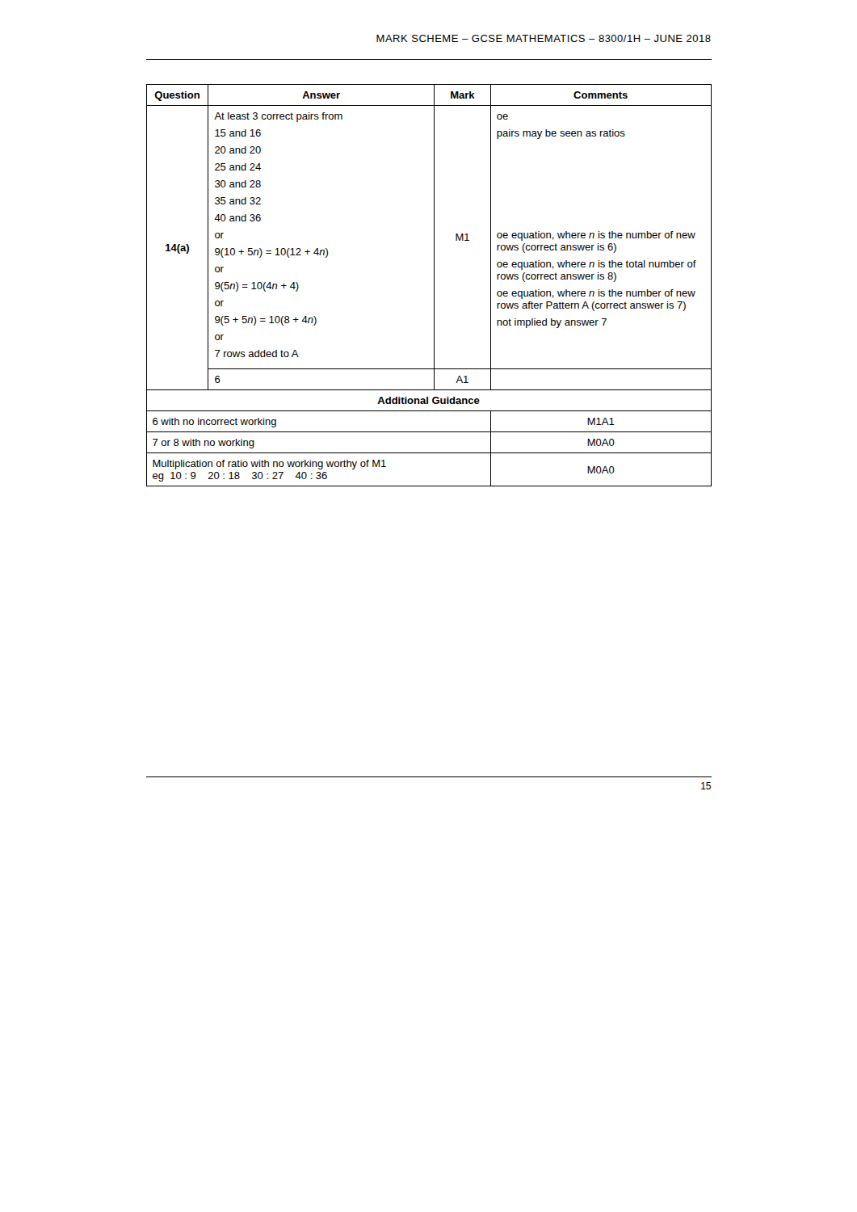MARK SCHEME – GCSE MATHEMATICS – 8300/1H – JUNE 2018
| Question | Answer | Mark | Comments |
| --- | --- | --- | --- |
| 14(a) | At least 3 correct pairs from 15 and 16 20 and 20 25 and 24 30 and 28 35 and 32 40 and 36 or 9(10 + 5 n ) = 10(12 + 4 n ) or 9(5 n ) = 10(4 n + 4) or 9(5 + 5 n ) = 10(8 + 4 n ) or 7 rows added to A | M1 | oe pairs may be seen as ratios oe equation, where n is the number of new rows (correct answer is 6) oe equation, where n is the total number of rows (correct answer is 8) oe equation, where n is the number of new rows after Pattern A (correct answer is 7) not implied by answer 7 |
| 6 | A1 | |
| Additional Guidance |
| 6 with no incorrect working | M1A1 |
| 7 or 8 with no working | M0A0 |
| Multiplication of ratio with no working worthy of M1 eg 10 : 9 20 : 18 30 : 27 40 : 36 | M0A0 |
15